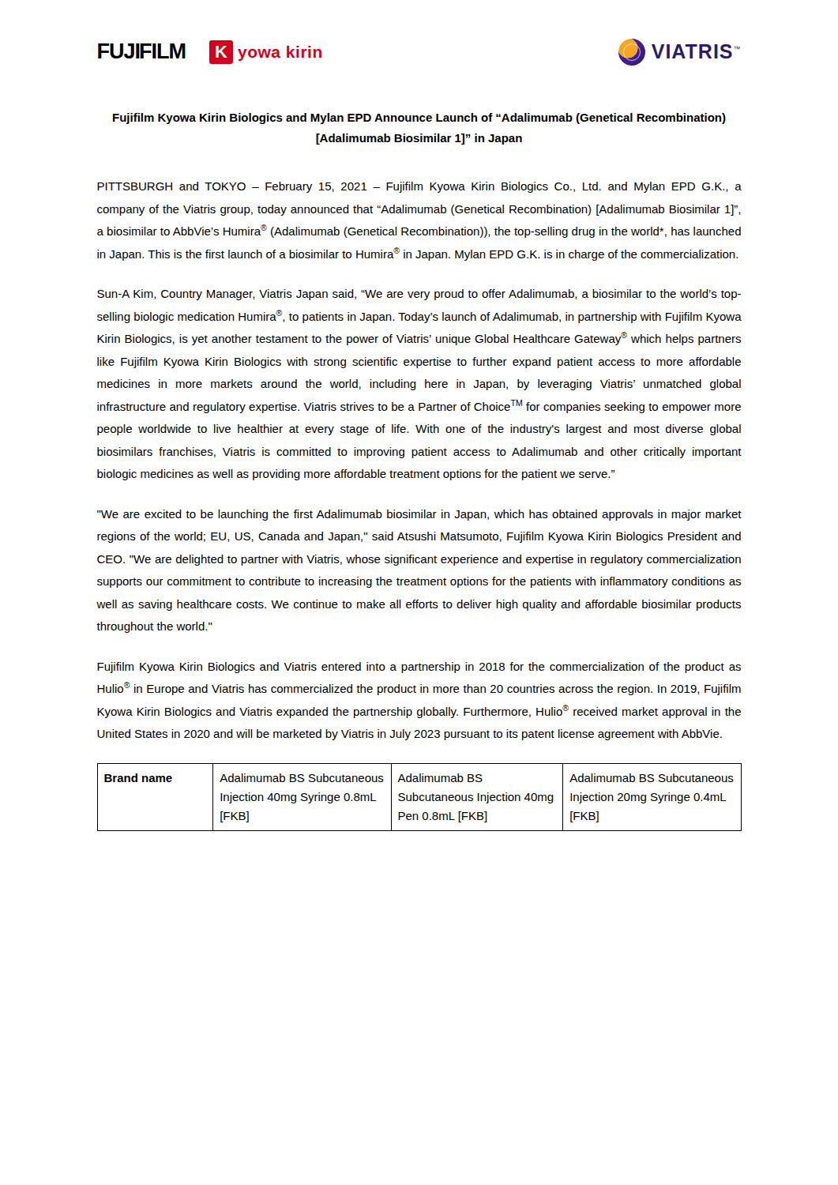FUJIFILM
K yowa kirin
VIATRIS™
Fujifilm Kyowa Kirin Biologics and Mylan EPD Announce Launch of “Adalimumab (Genetical Recombination) [Adalimumab Biosimilar 1]” in Japan
PITTSBURGH and TOKYO – February 15, 2021 – Fujifilm Kyowa Kirin Biologics Co., Ltd. and Mylan EPD G.K., a company of the Viatris group, today announced that “Adalimumab (Genetical Recombination) [Adalimumab Biosimilar 1]”, a biosimilar to AbbVie’s Humira® (Adalimumab (Genetical Recombination)), the top-selling drug in the world*, has launched in Japan. This is the first launch of a biosimilar to Humira® in Japan. Mylan EPD G.K. is in charge of the commercialization.
Sun-A Kim, Country Manager, Viatris Japan said, “We are very proud to offer Adalimumab, a biosimilar to the world’s top-selling biologic medication Humira®, to patients in Japan. Today’s launch of Adalimumab, in partnership with Fujifilm Kyowa Kirin Biologics, is yet another testament to the power of Viatris’ unique Global Healthcare Gateway® which helps partners like Fujifilm Kyowa Kirin Biologics with strong scientific expertise to further expand patient access to more affordable medicines in more markets around the world, including here in Japan, by leveraging Viatris’ unmatched global infrastructure and regulatory expertise. Viatris strives to be a Partner of ChoiceTM for companies seeking to empower more people worldwide to live healthier at every stage of life. With one of the industry's largest and most diverse global biosimilars franchises, Viatris is committed to improving patient access to Adalimumab and other critically important biologic medicines as well as providing more affordable treatment options for the patient we serve.”
"We are excited to be launching the first Adalimumab biosimilar in Japan, which has obtained approvals in major market regions of the world; EU, US, Canada and Japan," said Atsushi Matsumoto, Fujifilm Kyowa Kirin Biologics President and CEO. "We are delighted to partner with Viatris, whose significant experience and expertise in regulatory commercialization supports our commitment to contribute to increasing the treatment options for the patients with inflammatory conditions as well as saving healthcare costs. We continue to make all efforts to deliver high quality and affordable biosimilar products throughout the world."
Fujifilm Kyowa Kirin Biologics and Viatris entered into a partnership in 2018 for the commercialization of the product as Hulio® in Europe and Viatris has commercialized the product in more than 20 countries across the region. In 2019, Fujifilm Kyowa Kirin Biologics and Viatris expanded the partnership globally. Furthermore, Hulio® received market approval in the United States in 2020 and will be marketed by Viatris in July 2023 pursuant to its patent license agreement with AbbVie.
| Brand name | Adalimumab BS Subcutaneous Injection 40mg Syringe 0.8mL [FKB] | Adalimumab BS Subcutaneous Injection 40mg Pen 0.8mL [FKB] | Adalimumab BS Subcutaneous Injection 20mg Syringe 0.4mL [FKB] |